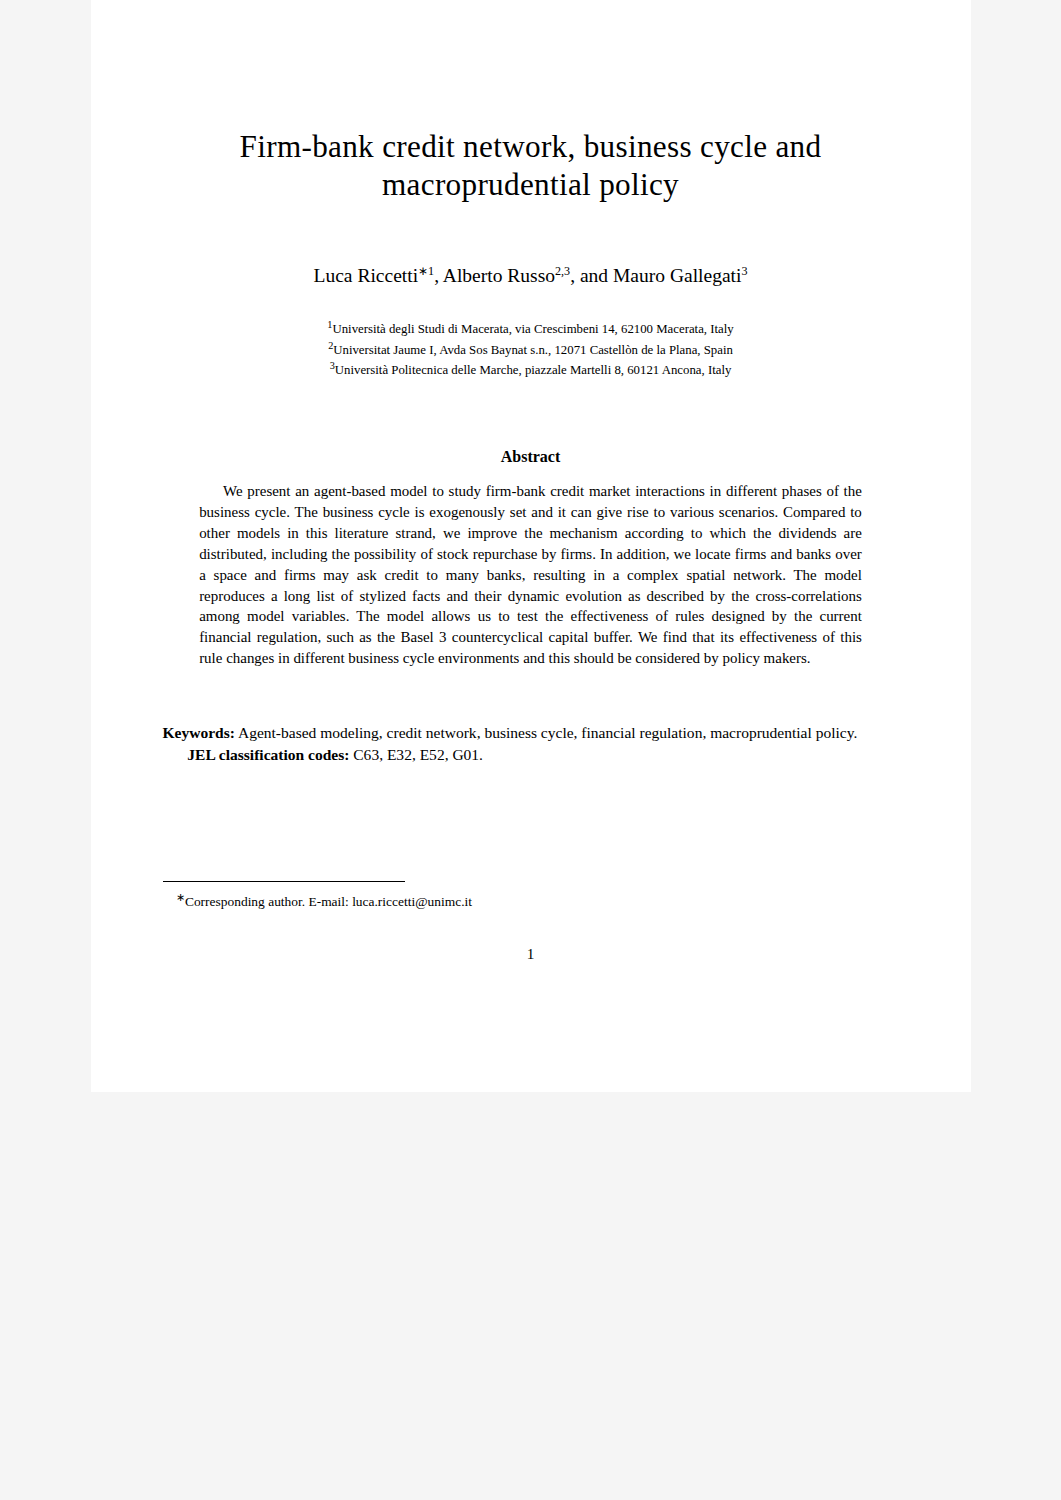Firm-bank credit network, business cycle and
macroprudential policy
Luca Riccetti∗1, Alberto Russo2,3, and Mauro Gallegati3
1Università degli Studi di Macerata, via Crescimbeni 14, 62100 Macerata, Italy
2Universitat Jaume I, Avda Sos Baynat s.n., 12071 Castellòn de la Plana, Spain
3Università Politecnica delle Marche, piazzale Martelli 8, 60121 Ancona, Italy
Abstract
We present an agent-based model to study firm-bank credit market interactions in different phases of the business cycle. The business cycle is exogenously set and it can give rise to various scenarios. Compared to other models in this literature strand, we improve the mechanism according to which the dividends are distributed, including the possibility of stock repurchase by firms. In addition, we locate firms and banks over a space and firms may ask credit to many banks, resulting in a complex spatial network. The model reproduces a long list of stylized facts and their dynamic evolution as described by the cross-correlations among model variables. The model allows us to test the effectiveness of rules designed by the current financial regulation, such as the Basel 3 countercyclical capital buffer. We find that its effectiveness of this rule changes in different business cycle environments and this should be considered by policy makers.
Keywords: Agent-based modeling, credit network, business cycle, financial regulation, macroprudential policy.
JEL classification codes: C63, E32, E52, G01.
∗Corresponding author. E-mail: luca.riccetti@unimc.it
1